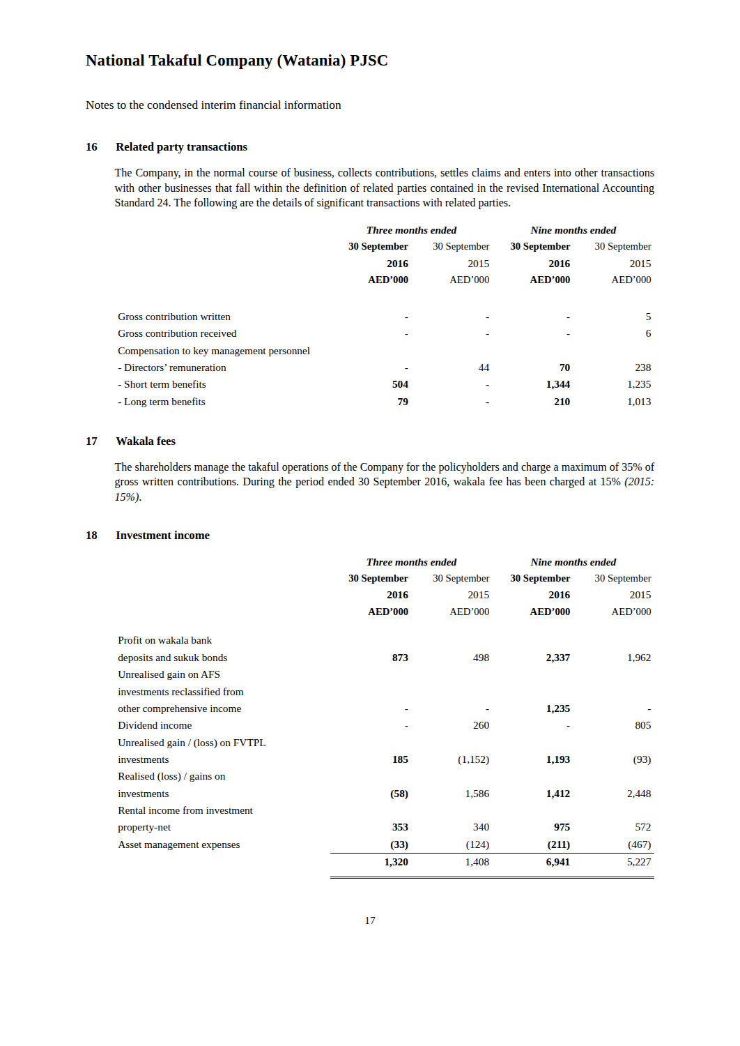National Takaful Company (Watania) PJSC
Notes to the condensed interim financial information
16
Related party transactions
The Company, in the normal course of business, collects contributions, settles claims and enters into other transactions with other businesses that fall within the definition of related parties contained in the revised International Accounting Standard 24. The following are the details of significant transactions with related parties.
| | Three months ended | Nine months ended |
| --- | --- | --- |
| | 30 September | 30 September | 30 September | 30 September |
| | 2016 | 2015 | 2016 | 2015 |
| | AED’000 | AED’000 | AED’000 | AED’000 |
| Gross contribution written | - | - | - | 5 |
| Gross contribution received | - | - | - | 6 |
| Compensation to key management personnel | | | | |
| - Directors’ remuneration | - | 44 | 70 | 238 |
| - Short term benefits | 504 | - | 1,344 | 1,235 |
| - Long term benefits | 79 | - | 210 | 1,013 |
17
Wakala fees
The shareholders manage the takaful operations of the Company for the policyholders and charge a maximum of 35% of gross written contributions. During the period ended 30 September 2016, wakala fee has been charged at 15% (2015: 15%).
18
Investment income
| | Three months ended | Nine months ended |
| --- | --- | --- |
| | 30 September | 30 September | 30 September | 30 September |
| | 2016 | 2015 | 2016 | 2015 |
| | AED’000 | AED’000 | AED’000 | AED’000 |
| Profit on wakala bank | | | | |
| deposits and sukuk bonds | 873 | 498 | 2,337 | 1,962 |
| Unrealised gain on AFS | | | | |
| investments reclassified from | | | | |
| other comprehensive income | - | - | 1,235 | - |
| Dividend income | - | 260 | - | 805 |
| Unrealised gain / (loss) on FVTPL | | | | |
| investments | 185 | (1,152) | 1,193 | (93) |
| Realised (loss) / gains on | | | | |
| investments | (58) | 1,586 | 1,412 | 2,448 |
| Rental income from investment | | | | |
| property-net | 353 | 340 | 975 | 572 |
| Asset management expenses | (33) | (124) | (211) | (467) |
| | 1,320 | 1,408 | 6,941 | 5,227 |
17